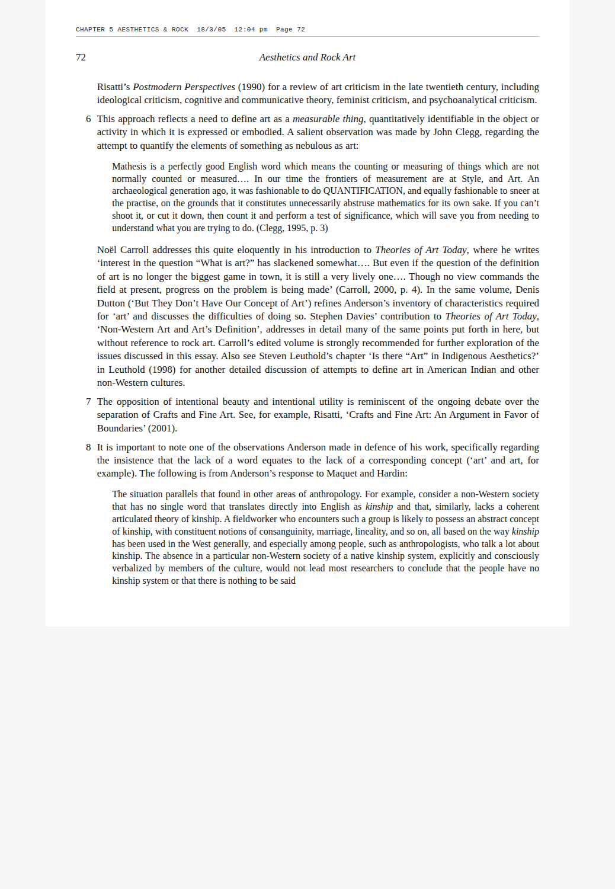CHAPTER 5 AESTHETICS & ROCK 18/3/05 12:04 pm Page 72
72 Aesthetics and Rock Art
Risatti’s Postmodern Perspectives (1990) for a review of art criticism in the late twentieth century, including ideological criticism, cognitive and communicative theory, feminist criticism, and psychoanalytical criticism.
6
This approach reflects a need to define art as a measurable thing, quantitatively identifiable in the object or activity in which it is expressed or embodied. A salient observation was made by John Clegg, regarding the attempt to quantify the elements of something as nebulous as art:
Mathesis is a perfectly good English word which means the counting or measuring of things which are not normally counted or measured…. In our time the frontiers of measurement are at Style, and Art. An archaeological generation ago, it was fashionable to do quantification, and equally fashionable to sneer at the practise, on the grounds that it constitutes unnecessarily abstruse mathematics for its own sake. If you can’t shoot it, or cut it down, then count it and perform a test of significance, which will save you from needing to understand what you are trying to do. (Clegg, 1995, p. 3)
Noël Carroll addresses this quite eloquently in his introduction to Theories of Art Today, where he writes ‘interest in the question “What is art?” has slackened somewhat…. But even if the question of the definition of art is no longer the biggest game in town, it is still a very lively one…. Though no view commands the field at present, progress on the problem is being made’ (Carroll, 2000, p. 4). In the same volume, Denis Dutton (‘But They Don’t Have Our Concept of Art’) refines Anderson’s inventory of characteristics required for ‘art’ and discusses the difficulties of doing so. Stephen Davies’ contribution to Theories of Art Today, ‘Non-Western Art and Art’s Definition’, addresses in detail many of the same points put forth in here, but without reference to rock art. Carroll’s edited volume is strongly recommended for further exploration of the issues discussed in this essay. Also see Steven Leuthold’s chapter ‘Is there “Art” in Indigenous Aesthetics?’ in Leuthold (1998) for another detailed discussion of attempts to define art in American Indian and other non-Western cultures.
7
The opposition of intentional beauty and intentional utility is reminiscent of the ongoing debate over the separation of Crafts and Fine Art. See, for example, Risatti, ‘Crafts and Fine Art: An Argument in Favor of Boundaries’ (2001).
8
It is important to note one of the observations Anderson made in defence of his work, specifically regarding the insistence that the lack of a word equates to the lack of a corresponding concept (‘art’ and art, for example). The following is from Anderson’s response to Maquet and Hardin:
The situation parallels that found in other areas of anthropology. For example, consider a non-Western society that has no single word that translates directly into English as kinship and that, similarly, lacks a coherent articulated theory of kinship. A fieldworker who encounters such a group is likely to possess an abstract concept of kinship, with constituent notions of consanguinity, marriage, lineality, and so on, all based on the way kinship has been used in the West generally, and especially among people, such as anthropologists, who talk a lot about kinship. The absence in a particular non-Western society of a native kinship system, explicitly and consciously verbalized by members of the culture, would not lead most researchers to conclude that the people have no kinship system or that there is nothing to be said